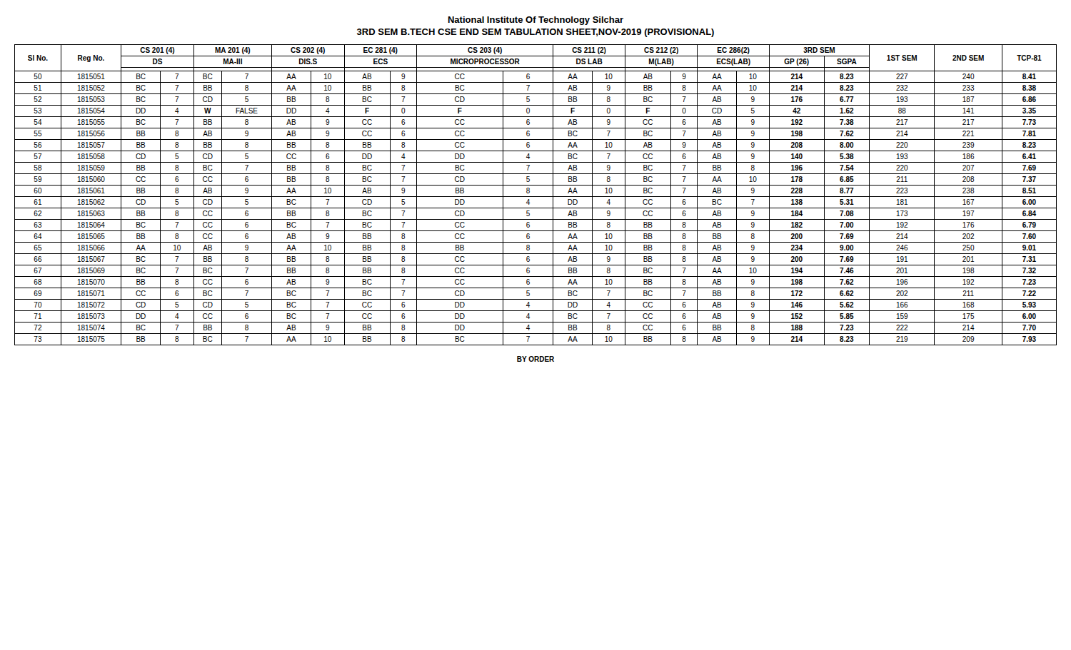National Institute Of Technology Silchar
3RD SEM B.TECH CSE END SEM TABULATION SHEET,NOV-2019 (PROVISIONAL)
| Sl No. | Reg No. | CS 201 (4) | MA 201 (4) | CS 202 (4) | EC 281 (4) | CS 203 (4) | CS 211 (2) | CS 212 (2) | EC 286(2) | 3RD SEM | 1ST SEM | 2ND SEM | TCP-81 |
| --- | --- | --- | --- | --- | --- | --- | --- | --- | --- | --- | --- | --- | --- |
| DS | MA-III | DIS.S | ECS | MICROPROCESSOR | DS LAB | M(LAB) | ECS(LAB) | GP (26) | SGPA |
| 50 | 1815051 | BC | 7 | BC | 7 | AA | 10 | AB | 9 | CC | 6 | AA | 10 | AB | 9 | AA | 10 | 214 | 8.23 | 227 | 240 | 8.41 |
| 51 | 1815052 | BC | 7 | BB | 8 | AA | 10 | BB | 8 | BC | 7 | AB | 9 | BB | 8 | AA | 10 | 214 | 8.23 | 232 | 233 | 8.38 |
| 52 | 1815053 | BC | 7 | CD | 5 | BB | 8 | BC | 7 | CD | 5 | BB | 8 | BC | 7 | AB | 9 | 176 | 6.77 | 193 | 187 | 6.86 |
| 53 | 1815054 | DD | 4 | W | FALSE | DD | 4 | F | 0 | F | 0 | F | 0 | F | 0 | CD | 5 | 42 | 1.62 | 88 | 141 | 3.35 |
| 54 | 1815055 | BC | 7 | BB | 8 | AB | 9 | CC | 6 | CC | 6 | AB | 9 | CC | 6 | AB | 9 | 192 | 7.38 | 217 | 217 | 7.73 |
| 55 | 1815056 | BB | 8 | AB | 9 | AB | 9 | CC | 6 | CC | 6 | BC | 7 | BC | 7 | AB | 9 | 198 | 7.62 | 214 | 221 | 7.81 |
| 56 | 1815057 | BB | 8 | BB | 8 | BB | 8 | BB | 8 | CC | 6 | AA | 10 | AB | 9 | AB | 9 | 208 | 8.00 | 220 | 239 | 8.23 |
| 57 | 1815058 | CD | 5 | CD | 5 | CC | 6 | DD | 4 | DD | 4 | BC | 7 | CC | 6 | AB | 9 | 140 | 5.38 | 193 | 186 | 6.41 |
| 58 | 1815059 | BB | 8 | BC | 7 | BB | 8 | BC | 7 | BC | 7 | AB | 9 | BC | 7 | BB | 8 | 196 | 7.54 | 220 | 207 | 7.69 |
| 59 | 1815060 | CC | 6 | CC | 6 | BB | 8 | BC | 7 | CD | 5 | BB | 8 | BC | 7 | AA | 10 | 178 | 6.85 | 211 | 208 | 7.37 |
| 60 | 1815061 | BB | 8 | AB | 9 | AA | 10 | AB | 9 | BB | 8 | AA | 10 | BC | 7 | AB | 9 | 228 | 8.77 | 223 | 238 | 8.51 |
| 61 | 1815062 | CD | 5 | CD | 5 | BC | 7 | CD | 5 | DD | 4 | DD | 4 | CC | 6 | BC | 7 | 138 | 5.31 | 181 | 167 | 6.00 |
| 62 | 1815063 | BB | 8 | CC | 6 | BB | 8 | BC | 7 | CD | 5 | AB | 9 | CC | 6 | AB | 9 | 184 | 7.08 | 173 | 197 | 6.84 |
| 63 | 1815064 | BC | 7 | CC | 6 | BC | 7 | BC | 7 | CC | 6 | BB | 8 | BB | 8 | AB | 9 | 182 | 7.00 | 192 | 176 | 6.79 |
| 64 | 1815065 | BB | 8 | CC | 6 | AB | 9 | BB | 8 | CC | 6 | AA | 10 | BB | 8 | BB | 8 | 200 | 7.69 | 214 | 202 | 7.60 |
| 65 | 1815066 | AA | 10 | AB | 9 | AA | 10 | BB | 8 | BB | 8 | AA | 10 | BB | 8 | AB | 9 | 234 | 9.00 | 246 | 250 | 9.01 |
| 66 | 1815067 | BC | 7 | BB | 8 | BB | 8 | BB | 8 | CC | 6 | AB | 9 | BB | 8 | AB | 9 | 200 | 7.69 | 191 | 201 | 7.31 |
| 67 | 1815069 | BC | 7 | BC | 7 | BB | 8 | BB | 8 | CC | 6 | BB | 8 | BC | 7 | AA | 10 | 194 | 7.46 | 201 | 198 | 7.32 |
| 68 | 1815070 | BB | 8 | CC | 6 | AB | 9 | BC | 7 | CC | 6 | AA | 10 | BB | 8 | AB | 9 | 198 | 7.62 | 196 | 192 | 7.23 |
| 69 | 1815071 | CC | 6 | BC | 7 | BC | 7 | BC | 7 | CD | 5 | BC | 7 | BC | 7 | BB | 8 | 172 | 6.62 | 202 | 211 | 7.22 |
| 70 | 1815072 | CD | 5 | CD | 5 | BC | 7 | CC | 6 | DD | 4 | DD | 4 | CC | 6 | AB | 9 | 146 | 5.62 | 166 | 168 | 5.93 |
| 71 | 1815073 | DD | 4 | CC | 6 | BC | 7 | CC | 6 | DD | 4 | BC | 7 | CC | 6 | AB | 9 | 152 | 5.85 | 159 | 175 | 6.00 |
| 72 | 1815074 | BC | 7 | BB | 8 | AB | 9 | BB | 8 | DD | 4 | BB | 8 | CC | 6 | BB | 8 | 188 | 7.23 | 222 | 214 | 7.70 |
| 73 | 1815075 | BB | 8 | BC | 7 | AA | 10 | BB | 8 | BC | 7 | AA | 10 | BB | 8 | AB | 9 | 214 | 8.23 | 219 | 209 | 7.93 |
BY ORDER